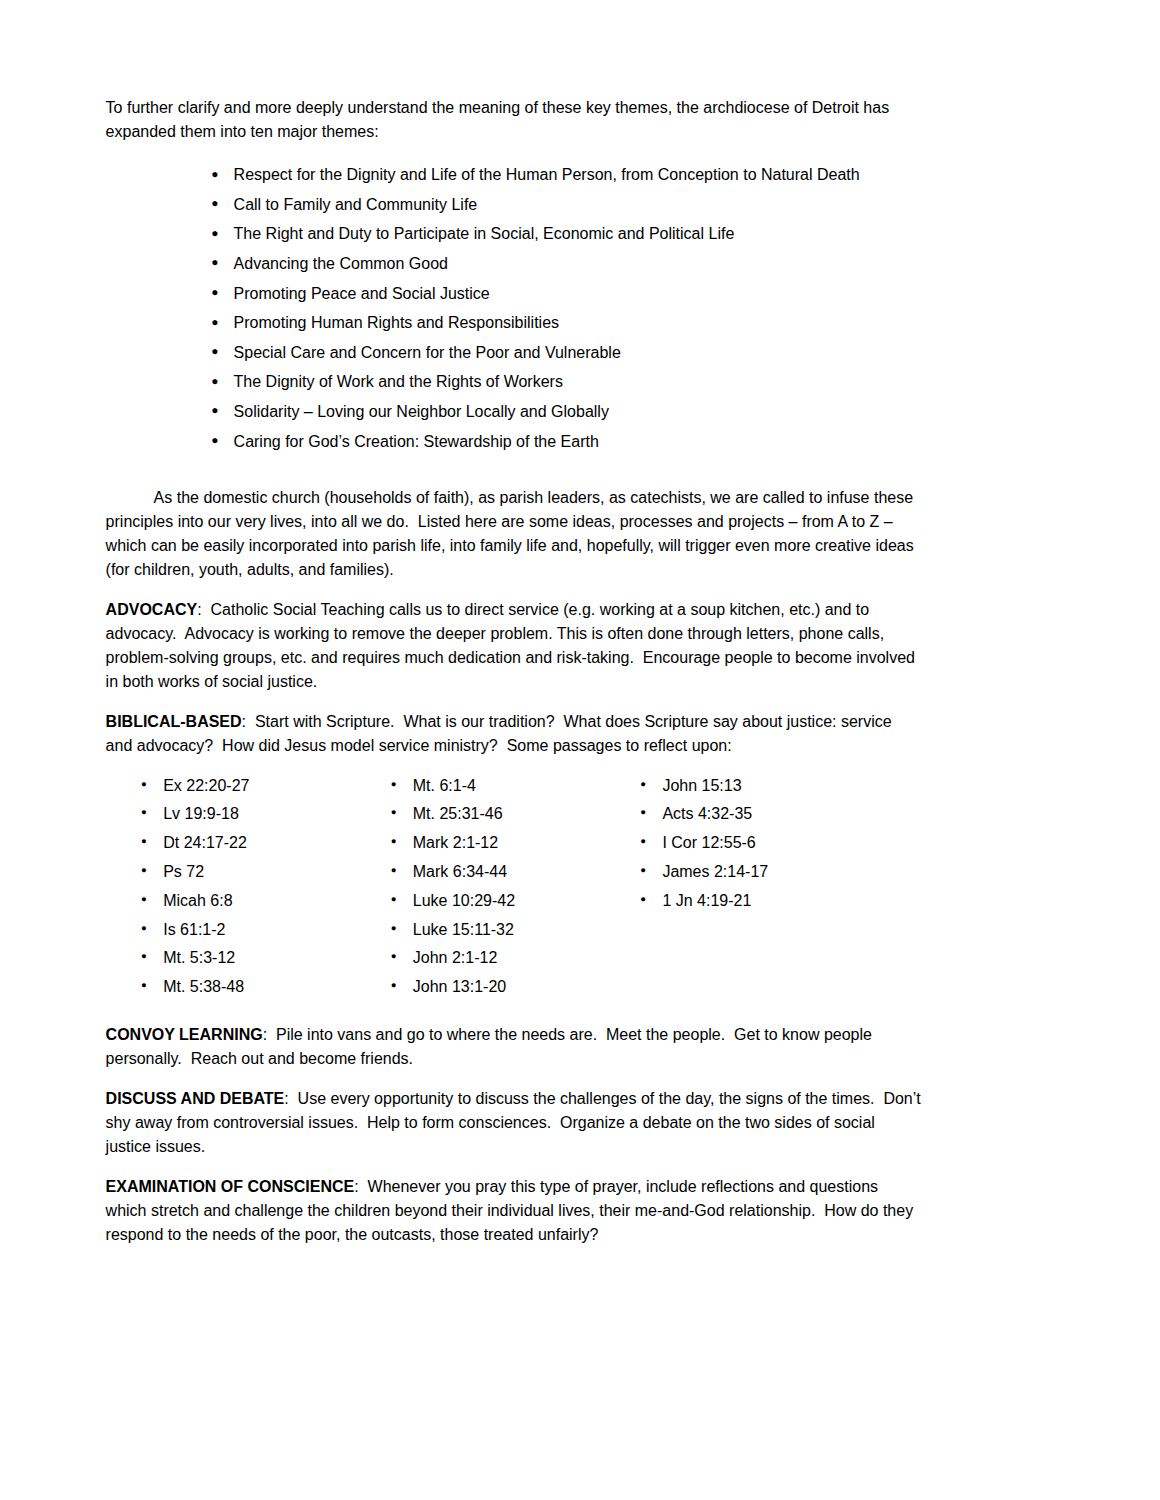To further clarify and more deeply understand the meaning of these key themes, the archdiocese of Detroit has expanded them into ten major themes:
Respect for the Dignity and Life of the Human Person, from Conception to Natural Death
Call to Family and Community Life
The Right and Duty to Participate in Social, Economic and Political Life
Advancing the Common Good
Promoting Peace and Social Justice
Promoting Human Rights and Responsibilities
Special Care and Concern for the Poor and Vulnerable
The Dignity of Work and the Rights of Workers
Solidarity – Loving our Neighbor Locally and Globally
Caring for God’s Creation: Stewardship of the Earth
As the domestic church (households of faith), as parish leaders, as catechists, we are called to infuse these principles into our very lives, into all we do. Listed here are some ideas, processes and projects – from A to Z – which can be easily incorporated into parish life, into family life and, hopefully, will trigger even more creative ideas (for children, youth, adults, and families).
ADVOCACY: Catholic Social Teaching calls us to direct service (e.g. working at a soup kitchen, etc.) and to advocacy. Advocacy is working to remove the deeper problem. This is often done through letters, phone calls, problem-solving groups, etc. and requires much dedication and risk-taking. Encourage people to become involved in both works of social justice.
BIBLICAL-BASED: Start with Scripture. What is our tradition? What does Scripture say about justice: service and advocacy? How did Jesus model service ministry? Some passages to reflect upon:
Ex 22:20-27
Lv 19:9-18
Dt 24:17-22
Ps 72
Micah 6:8
Is 61:1-2
Mt. 5:3-12
Mt. 5:38-48
Mt. 6:1-4
Mt. 25:31-46
Mark 2:1-12
Mark 6:34-44
Luke 10:29-42
Luke 15:11-32
John 2:1-12
John 13:1-20
John 15:13
Acts 4:32-35
I Cor 12:55-6
James 2:14-17
1 Jn 4:19-21
CONVOY LEARNING: Pile into vans and go to where the needs are. Meet the people. Get to know people personally. Reach out and become friends.
DISCUSS AND DEBATE: Use every opportunity to discuss the challenges of the day, the signs of the times. Don’t shy away from controversial issues. Help to form consciences. Organize a debate on the two sides of social justice issues.
EXAMINATION OF CONSCIENCE: Whenever you pray this type of prayer, include reflections and questions which stretch and challenge the children beyond their individual lives, their me-and-God relationship. How do they respond to the needs of the poor, the outcasts, those treated unfairly?